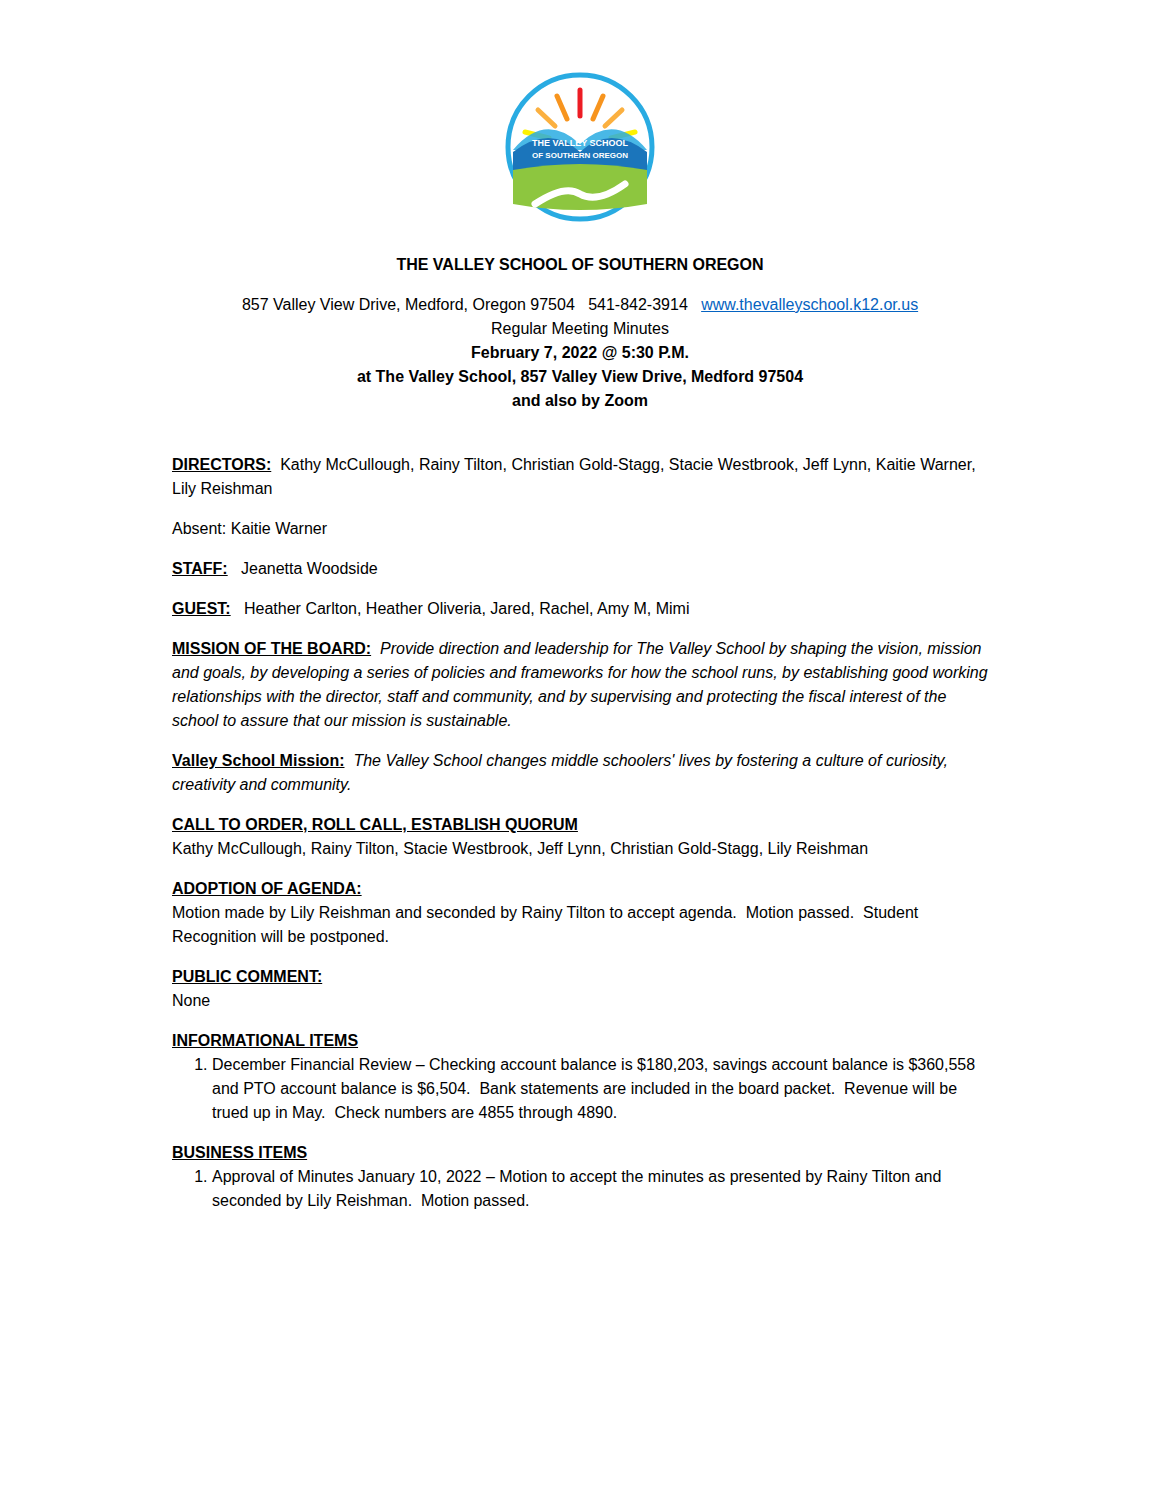THE VALLEY SCHOOL OF SOUTHERN OREGON
THE VALLEY SCHOOL OF SOUTHERN OREGON
857 Valley View Drive, Medford, Oregon 97504 541-842-3914 www.thevalleyschool.k12.or.us
Regular Meeting Minutes
February 7, 2022 @ 5:30 P.M.
at The Valley School, 857 Valley View Drive, Medford 97504
and also by Zoom
DIRECTORS: Kathy McCullough, Rainy Tilton, Christian Gold-Stagg, Stacie Westbrook, Jeff Lynn, Kaitie Warner, Lily Reishman
Absent: Kaitie Warner
STAFF: Jeanetta Woodside
GUEST: Heather Carlton, Heather Oliveria, Jared, Rachel, Amy M, Mimi
MISSION OF THE BOARD: Provide direction and leadership for The Valley School by shaping the vision, mission and goals, by developing a series of policies and frameworks for how the school runs, by establishing good working relationships with the director, staff and community, and by supervising and protecting the fiscal interest of the school to assure that our mission is sustainable.
Valley School Mission: The Valley School changes middle schoolers' lives by fostering a culture of curiosity, creativity and community.
CALL TO ORDER, ROLL CALL, ESTABLISH QUORUM
Kathy McCullough, Rainy Tilton, Stacie Westbrook, Jeff Lynn, Christian Gold-Stagg, Lily Reishman
ADOPTION OF AGENDA:
Motion made by Lily Reishman and seconded by Rainy Tilton to accept agenda. Motion passed. Student Recognition will be postponed.
PUBLIC COMMENT:
None
INFORMATIONAL ITEMS
December Financial Review – Checking account balance is $180,203, savings account balance is $360,558 and PTO account balance is $6,504. Bank statements are included in the board packet. Revenue will be trued up in May. Check numbers are 4855 through 4890.
BUSINESS ITEMS
Approval of Minutes January 10, 2022 – Motion to accept the minutes as presented by Rainy Tilton and seconded by Lily Reishman. Motion passed.